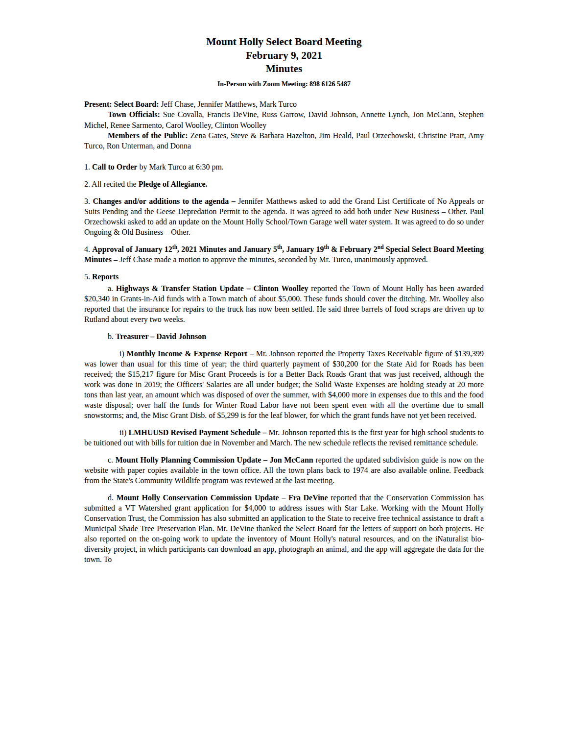Mount Holly Select Board Meeting
February 9, 2021
Minutes
In-Person with Zoom Meeting: 898 6126 5487
Present: Select Board: Jeff Chase, Jennifer Matthews, Mark Turco
Town Officials: Sue Covalla, Francis DeVine, Russ Garrow, David Johnson, Annette Lynch, Jon McCann, Stephen Michel, Renee Sarmento, Carol Woolley, Clinton Woolley
Members of the Public: Zena Gates, Steve & Barbara Hazelton, Jim Heald, Paul Orzechowski, Christine Pratt, Amy Turco, Ron Unterman, and Donna
1. Call to Order by Mark Turco at 6:30 pm.
2. All recited the Pledge of Allegiance.
3. Changes and/or additions to the agenda – Jennifer Matthews asked to add the Grand List Certificate of No Appeals or Suits Pending and the Geese Depredation Permit to the agenda. It was agreed to add both under New Business – Other. Paul Orzechowski asked to add an update on the Mount Holly School/Town Garage well water system. It was agreed to do so under Ongoing & Old Business – Other.
4. Approval of January 12th, 2021 Minutes and January 5th, January 19th & February 2nd Special Select Board Meeting Minutes – Jeff Chase made a motion to approve the minutes, seconded by Mr. Turco, unanimously approved.
5. Reports
a. Highways & Transfer Station Update – Clinton Woolley reported the Town of Mount Holly has been awarded $20,340 in Grants-in-Aid funds with a Town match of about $5,000. These funds should cover the ditching. Mr. Woolley also reported that the insurance for repairs to the truck has now been settled. He said three barrels of food scraps are driven up to Rutland about every two weeks.
b. Treasurer – David Johnson
i) Monthly Income & Expense Report – Mr. Johnson reported the Property Taxes Receivable figure of $139,399 was lower than usual for this time of year; the third quarterly payment of $30,200 for the State Aid for Roads has been received; the $15,217 figure for Misc Grant Proceeds is for a Better Back Roads Grant that was just received, although the work was done in 2019; the Officers' Salaries are all under budget; the Solid Waste Expenses are holding steady at 20 more tons than last year, an amount which was disposed of over the summer, with $4,000 more in expenses due to this and the food waste disposal; over half the funds for Winter Road Labor have not been spent even with all the overtime due to small snowstorms; and, the Misc Grant Disb. of $5,299 is for the leaf blower, for which the grant funds have not yet been received.
ii) LMHUUSD Revised Payment Schedule – Mr. Johnson reported this is the first year for high school students to be tuitioned out with bills for tuition due in November and March. The new schedule reflects the revised remittance schedule.
c. Mount Holly Planning Commission Update – Jon McCann reported the updated subdivision guide is now on the website with paper copies available in the town office. All the town plans back to 1974 are also available online. Feedback from the State's Community Wildlife program was reviewed at the last meeting.
d. Mount Holly Conservation Commission Update – Fra DeVine reported that the Conservation Commission has submitted a VT Watershed grant application for $4,000 to address issues with Star Lake. Working with the Mount Holly Conservation Trust, the Commission has also submitted an application to the State to receive free technical assistance to draft a Municipal Shade Tree Preservation Plan. Mr. DeVine thanked the Select Board for the letters of support on both projects. He also reported on the on-going work to update the inventory of Mount Holly's natural resources, and on the iNaturalist bio-diversity project, in which participants can download an app, photograph an animal, and the app will aggregate the data for the town. To